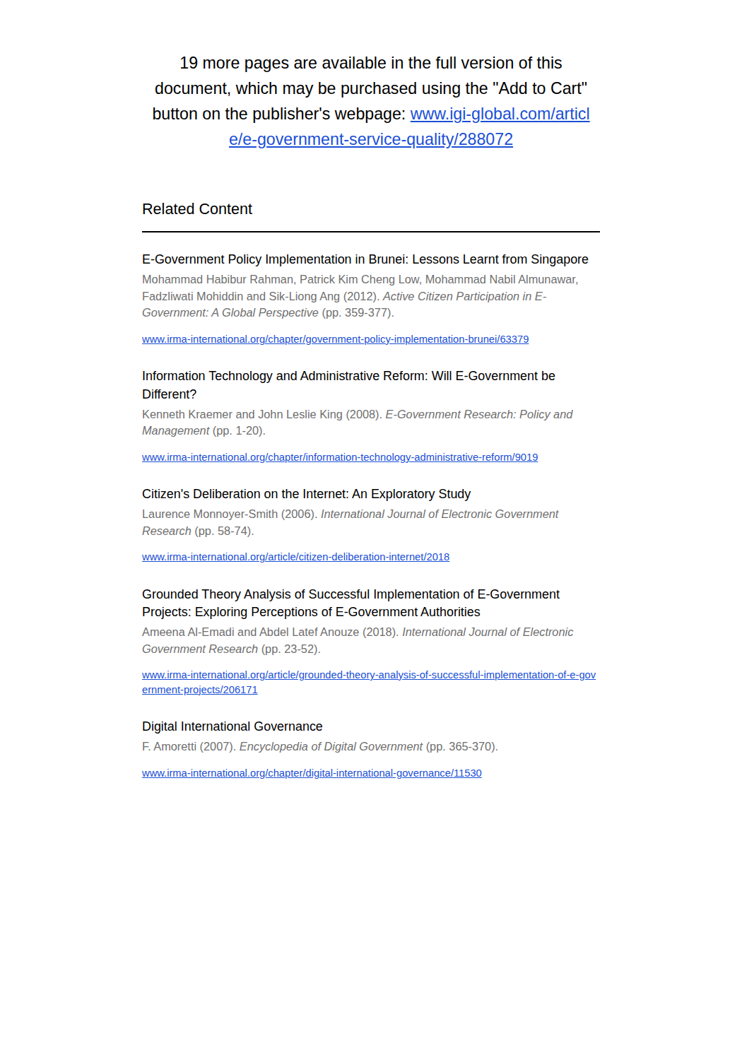19 more pages are available in the full version of this document, which may be purchased using the "Add to Cart" button on the publisher's webpage: www.igi-global.com/article/e-government-service-quality/288072
Related Content
E-Government Policy Implementation in Brunei: Lessons Learnt from Singapore
Mohammad Habibur Rahman, Patrick Kim Cheng Low, Mohammad Nabil Almunawar, Fadzliwati Mohiddin and Sik-Liong Ang (2012). Active Citizen Participation in E-Government: A Global Perspective (pp. 359-377).
www.irma-international.org/chapter/government-policy-implementation-brunei/63379
Information Technology and Administrative Reform: Will E-Government be Different?
Kenneth Kraemer and John Leslie King (2008). E-Government Research: Policy and Management (pp. 1-20).
www.irma-international.org/chapter/information-technology-administrative-reform/9019
Citizen's Deliberation on the Internet: An Exploratory Study
Laurence Monnoyer-Smith (2006). International Journal of Electronic Government Research (pp. 58-74).
www.irma-international.org/article/citizen-deliberation-internet/2018
Grounded Theory Analysis of Successful Implementation of E-Government Projects: Exploring Perceptions of E-Government Authorities
Ameena Al-Emadi and Abdel Latef Anouze (2018). International Journal of Electronic Government Research (pp. 23-52).
www.irma-international.org/article/grounded-theory-analysis-of-successful-implementation-of-e-government-projects/206171
Digital International Governance
F. Amoretti (2007). Encyclopedia of Digital Government (pp. 365-370).
www.irma-international.org/chapter/digital-international-governance/11530